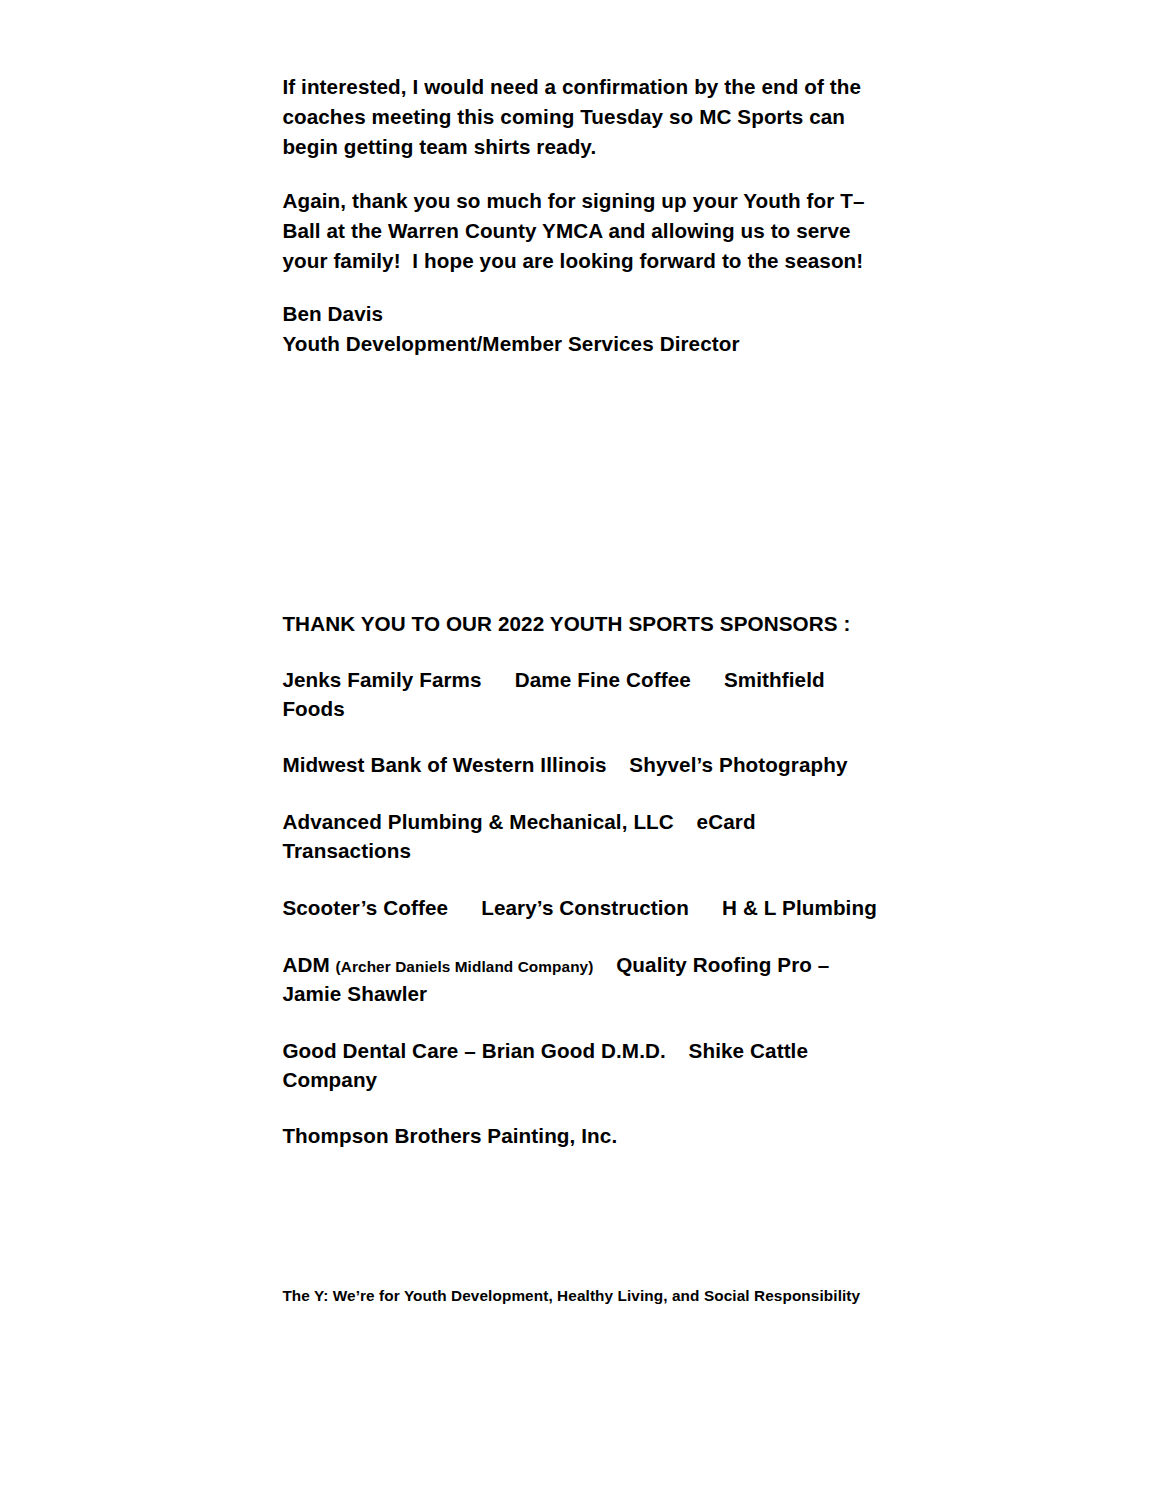If interested, I would need a confirmation by the end of the coaches meeting this coming Tuesday so MC Sports can begin getting team shirts ready.
Again, thank you so much for signing up your Youth for T–Ball at the Warren County YMCA and allowing us to serve your family! I hope you are looking forward to the season!
Ben Davis
Youth Development/Member Services Director
THANK YOU TO OUR 2022 YOUTH SPORTS SPONSORS :
Jenks Family Farms Dame Fine Coffee Smithfield Foods
Midwest Bank of Western Illinois Shyvel’s Photography
Advanced Plumbing & Mechanical, LLC eCard Transactions
Scooter’s Coffee Leary’s Construction H & L Plumbing
ADM (Archer Daniels Midland Company) Quality Roofing Pro –Jamie Shawler
Good Dental Care – Brian Good D.M.D. Shike Cattle Company
Thompson Brothers Painting, Inc.
The Y: We’re for Youth Development, Healthy Living, and Social Responsibility